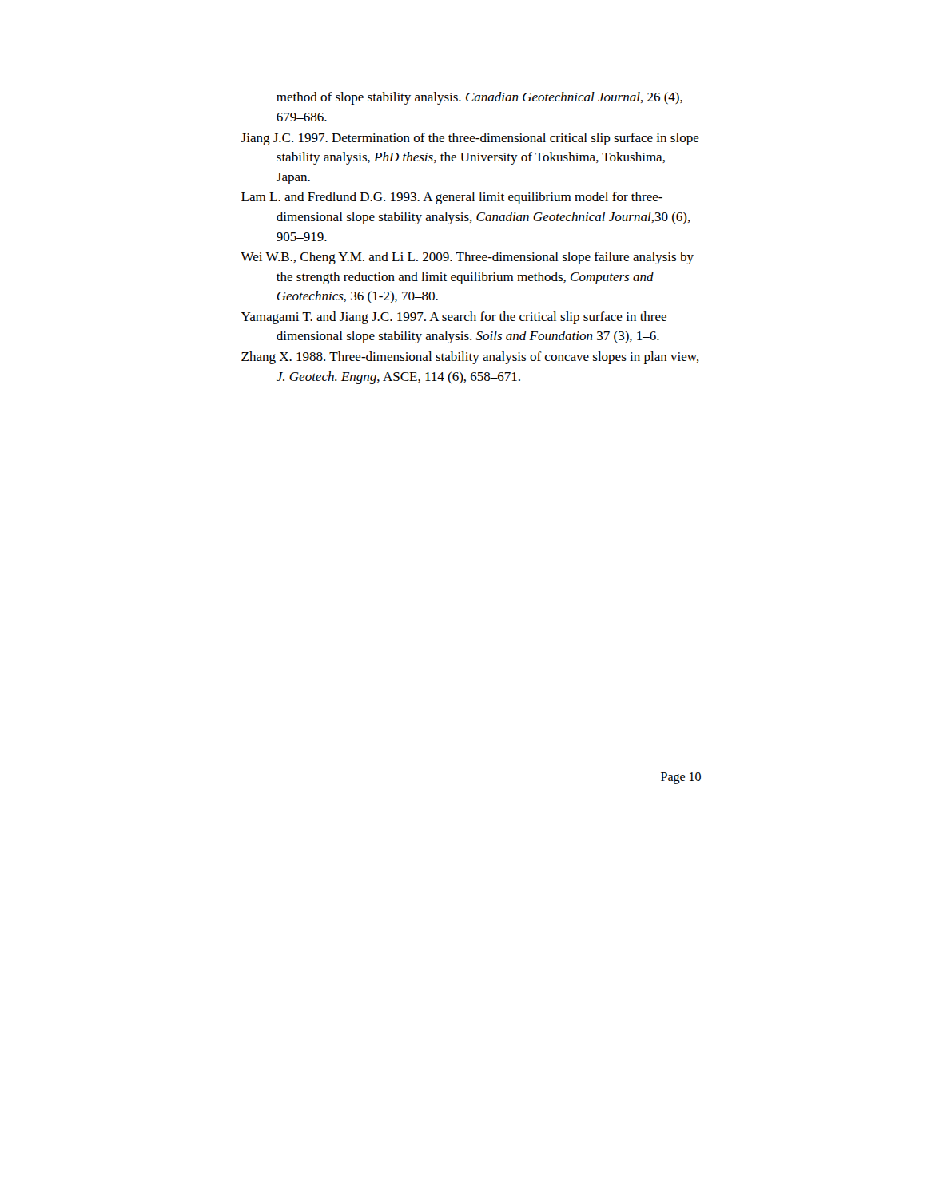method of slope stability analysis. Canadian Geotechnical Journal, 26 (4), 679–686.
Jiang J.C. 1997. Determination of the three-dimensional critical slip surface in slope stability analysis, PhD thesis, the University of Tokushima, Tokushima, Japan.
Lam L. and Fredlund D.G. 1993. A general limit equilibrium model for three-dimensional slope stability analysis, Canadian Geotechnical Journal,30 (6), 905–919.
Wei W.B., Cheng Y.M. and Li L. 2009. Three-dimensional slope failure analysis by the strength reduction and limit equilibrium methods, Computers and Geotechnics, 36 (1-2), 70–80.
Yamagami T. and Jiang J.C. 1997. A search for the critical slip surface in three dimensional slope stability analysis. Soils and Foundation 37 (3), 1–6.
Zhang X. 1988. Three-dimensional stability analysis of concave slopes in plan view, J. Geotech. Engng, ASCE, 114 (6), 658–671.
Page 10